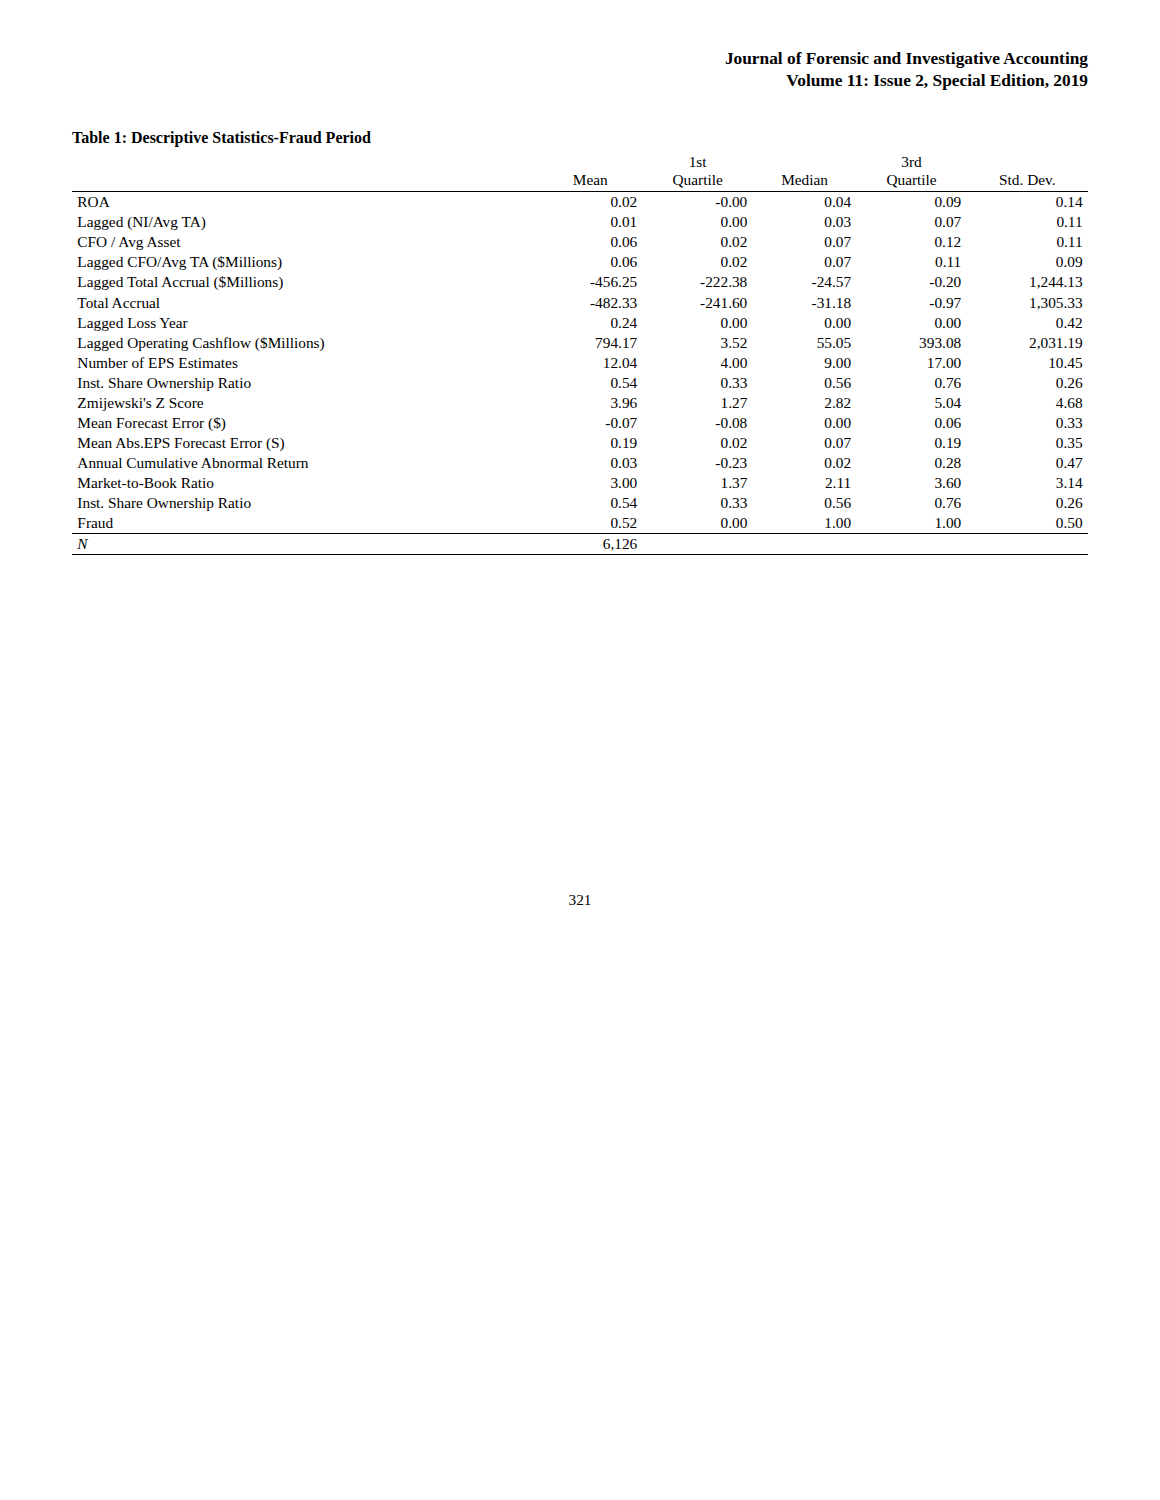Journal of Forensic and Investigative Accounting
Volume 11: Issue 2, Special Edition, 2019
Table 1: Descriptive Statistics-Fraud Period
| | Mean | 1st Quartile | Median | 3rd Quartile | Std. Dev. |
| --- | --- | --- | --- | --- | --- |
| ROA | 0.02 | -0.00 | 0.04 | 0.09 | 0.14 |
| Lagged (NI/Avg TA) | 0.01 | 0.00 | 0.03 | 0.07 | 0.11 |
| CFO / Avg Asset | 0.06 | 0.02 | 0.07 | 0.12 | 0.11 |
| Lagged CFO/Avg TA ($Millions) | 0.06 | 0.02 | 0.07 | 0.11 | 0.09 |
| Lagged Total Accrual ($Millions) | -456.25 | -222.38 | -24.57 | -0.20 | 1,244.13 |
| Total Accrual | -482.33 | -241.60 | -31.18 | -0.97 | 1,305.33 |
| Lagged Loss Year | 0.24 | 0.00 | 0.00 | 0.00 | 0.42 |
| Lagged Operating Cashflow ($Millions) | 794.17 | 3.52 | 55.05 | 393.08 | 2,031.19 |
| Number of EPS Estimates | 12.04 | 4.00 | 9.00 | 17.00 | 10.45 |
| Inst. Share Ownership Ratio | 0.54 | 0.33 | 0.56 | 0.76 | 0.26 |
| Zmijewski's Z Score | 3.96 | 1.27 | 2.82 | 5.04 | 4.68 |
| Mean Forecast Error ($) | -0.07 | -0.08 | 0.00 | 0.06 | 0.33 |
| Mean Abs.EPS Forecast Error (S) | 0.19 | 0.02 | 0.07 | 0.19 | 0.35 |
| Annual Cumulative Abnormal Return | 0.03 | -0.23 | 0.02 | 0.28 | 0.47 |
| Market-to-Book Ratio | 3.00 | 1.37 | 2.11 | 3.60 | 3.14 |
| Inst. Share Ownership Ratio | 0.54 | 0.33 | 0.56 | 0.76 | 0.26 |
| Fraud | 0.52 | 0.00 | 1.00 | 1.00 | 0.50 |
| N | 6,126 | | | | |
321